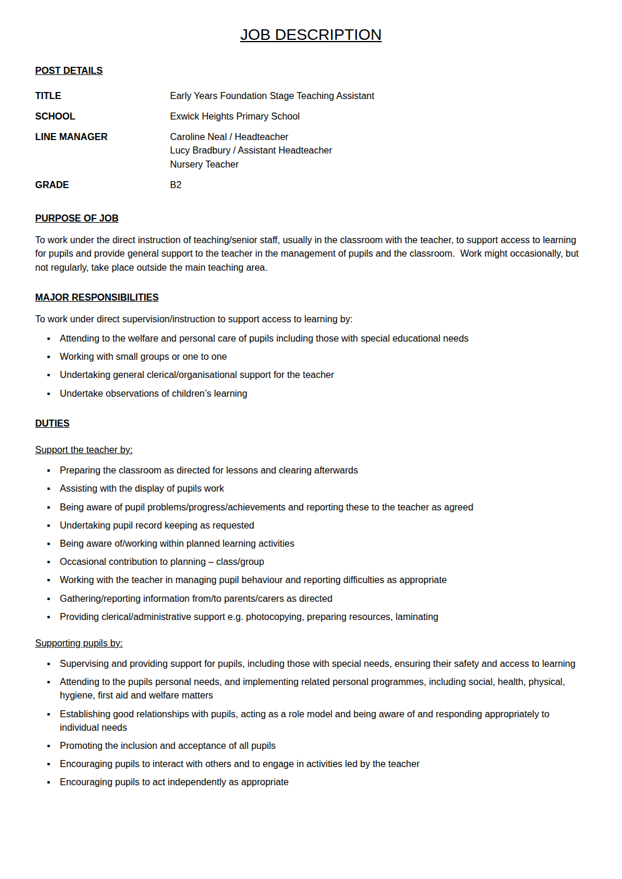JOB DESCRIPTION
POST DETAILS
| TITLE | Early Years Foundation Stage Teaching Assistant |
| SCHOOL | Exwick Heights Primary School |
| LINE MANAGER | Caroline Neal / Headteacher Lucy Bradbury / Assistant Headteacher Nursery Teacher |
| GRADE | B2 |
PURPOSE OF JOB
To work under the direct instruction of teaching/senior staff, usually in the classroom with the teacher, to support access to learning for pupils and provide general support to the teacher in the management of pupils and the classroom. Work might occasionally, but not regularly, take place outside the main teaching area.
MAJOR RESPONSIBILITIES
To work under direct supervision/instruction to support access to learning by:
Attending to the welfare and personal care of pupils including those with special educational needs
Working with small groups or one to one
Undertaking general clerical/organisational support for the teacher
Undertake observations of children’s learning
DUTIES
Support the teacher by:
Preparing the classroom as directed for lessons and clearing afterwards
Assisting with the display of pupils work
Being aware of pupil problems/progress/achievements and reporting these to the teacher as agreed
Undertaking pupil record keeping as requested
Being aware of/working within planned learning activities
Occasional contribution to planning – class/group
Working with the teacher in managing pupil behaviour and reporting difficulties as appropriate
Gathering/reporting information from/to parents/carers as directed
Providing clerical/administrative support e.g. photocopying, preparing resources, laminating
Supporting pupils by:
Supervising and providing support for pupils, including those with special needs, ensuring their safety and access to learning
Attending to the pupils personal needs, and implementing related personal programmes, including social, health, physical, hygiene, first aid and welfare matters
Establishing good relationships with pupils, acting as a role model and being aware of and responding appropriately to individual needs
Promoting the inclusion and acceptance of all pupils
Encouraging pupils to interact with others and to engage in activities led by the teacher
Encouraging pupils to act independently as appropriate